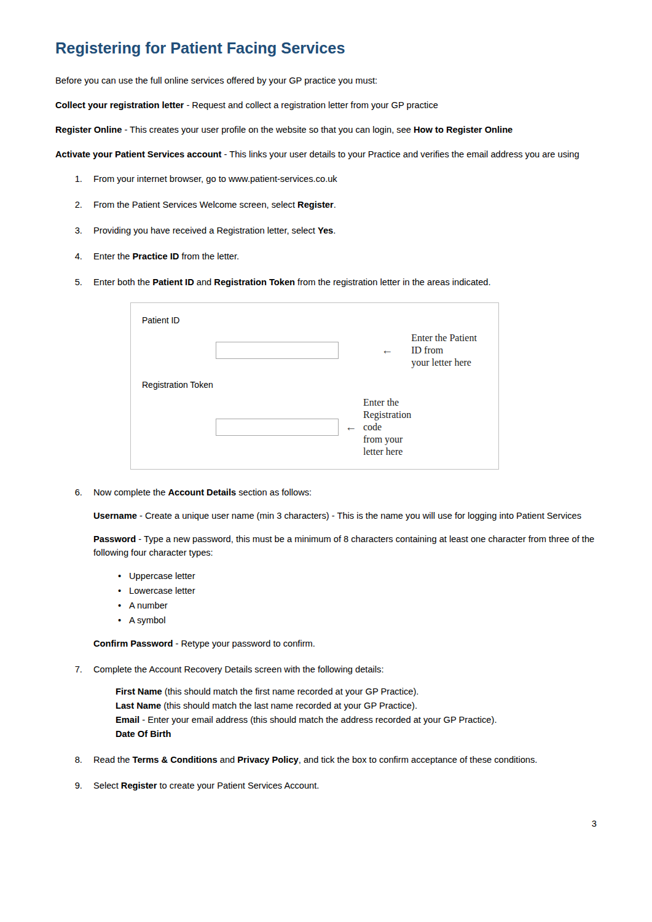Registering for Patient Facing Services
Before you can use the full online services offered by your GP practice you must:
Collect your registration letter - Request and collect a registration letter from your GP practice
Register Online - This creates your user profile on the website so that you can login, see How to Register Online
Activate your Patient Services account - This links your user details to your Practice and verifies the email address you are using
From your internet browser, go to www.patient-services.co.uk
From the Patient Services Welcome screen, select Register.
Providing you have received a Registration letter, select Yes.
Enter the Practice ID from the letter.
Enter both the Patient ID and Registration Token from the registration letter in the areas indicated.
| Patient ID | | |
| | | ← | Enter the Patient ID from your letter here |
| Registration Token | | | |
| | | ← | Enter the Registration code from your letter here |
Now complete the Account Details section as follows:
Username - Create a unique user name (min 3 characters) - This is the name you will use for logging into Patient Services
Password - Type a new password, this must be a minimum of 8 characters containing at least one character from three of the following four character types:
Uppercase letter
Lowercase letter
A number
A symbol
Confirm Password - Retype your password to confirm.
Complete the Account Recovery Details screen with the following details:
First Name (this should match the first name recorded at your GP Practice).
Last Name (this should match the last name recorded at your GP Practice).
Email - Enter your email address (this should match the address recorded at your GP Practice).
Date Of Birth
Read the Terms & Conditions and Privacy Policy, and tick the box to confirm acceptance of these conditions.
Select Register to create your Patient Services Account.
3